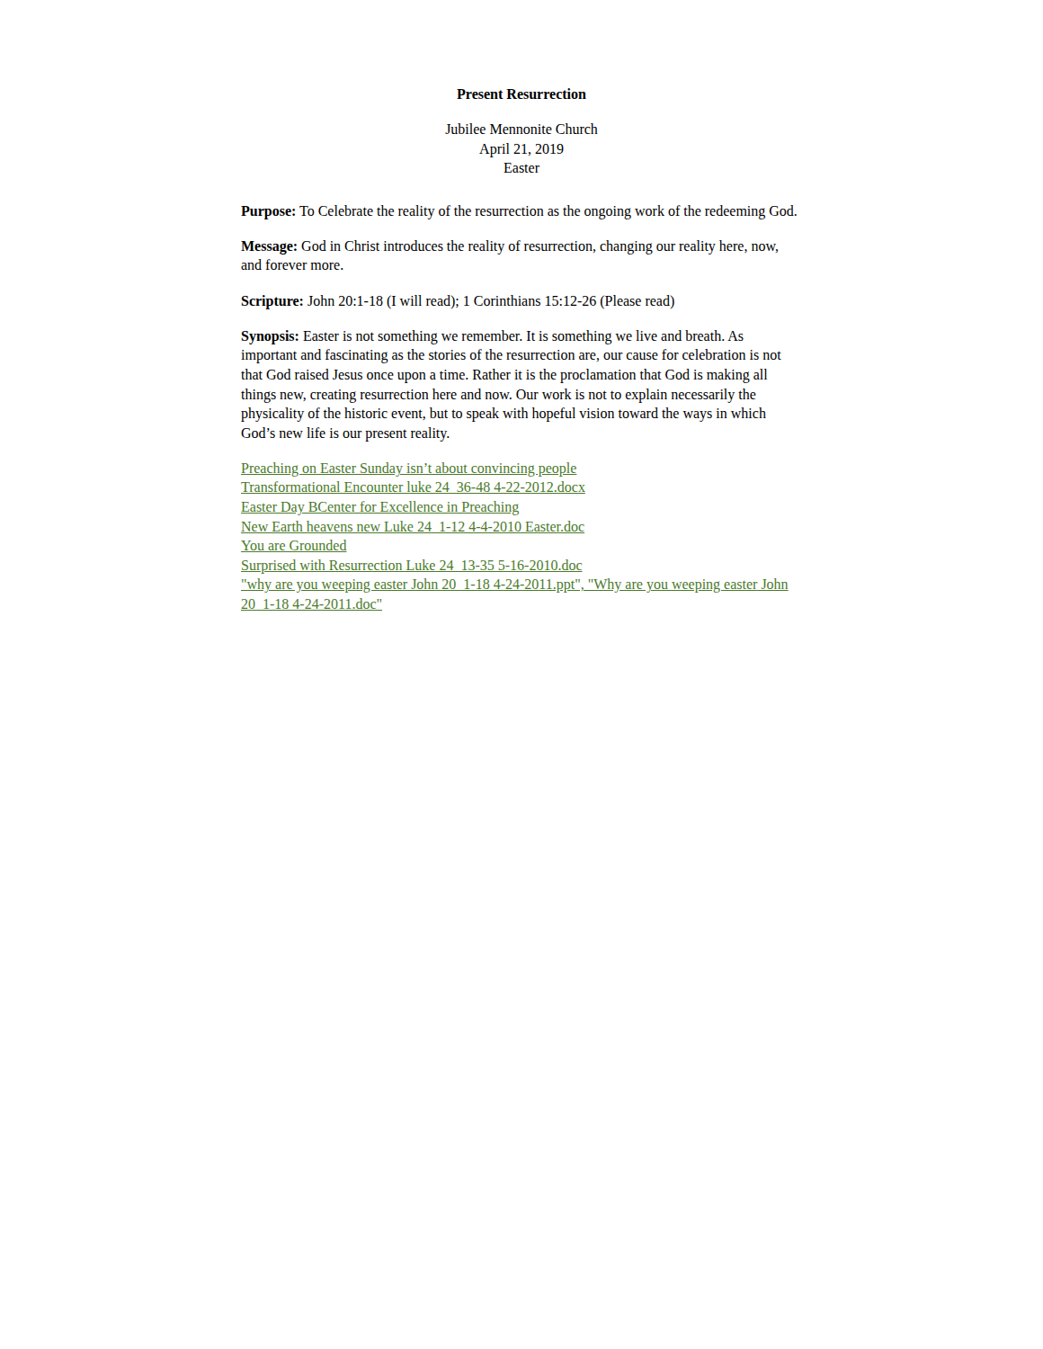Present Resurrection
Jubilee Mennonite Church
April 21, 2019
Easter
Purpose: To Celebrate the reality of the resurrection as the ongoing work of the redeeming God.
Message: God in Christ introduces the reality of resurrection, changing our reality here, now, and forever more.
Scripture: John 20:1-18 (I will read); 1 Corinthians 15:12-26 (Please read)
Synopsis: Easter is not something we remember. It is something we live and breath. As important and fascinating as the stories of the resurrection are, our cause for celebration is not that God raised Jesus once upon a time. Rather it is the proclamation that God is making all things new, creating resurrection here and now. Our work is not to explain necessarily the physicality of the historic event, but to speak with hopeful vision toward the ways in which God’s new life is our present reality.
Preaching on Easter Sunday isn’t about convincing people
Transformational Encounter luke 24_36-48 4-22-2012.docx
Easter Day BCenter for Excellence in Preaching
New Earth heavens new Luke 24_1-12 4-4-2010 Easter.doc
You are Grounded
Surprised with Resurrection Luke 24_13-35 5-16-2010.doc
"why are you weeping easter John 20_1-18 4-24-2011.ppt", "Why are you weeping easter John 20_1-18 4-24-2011.doc"